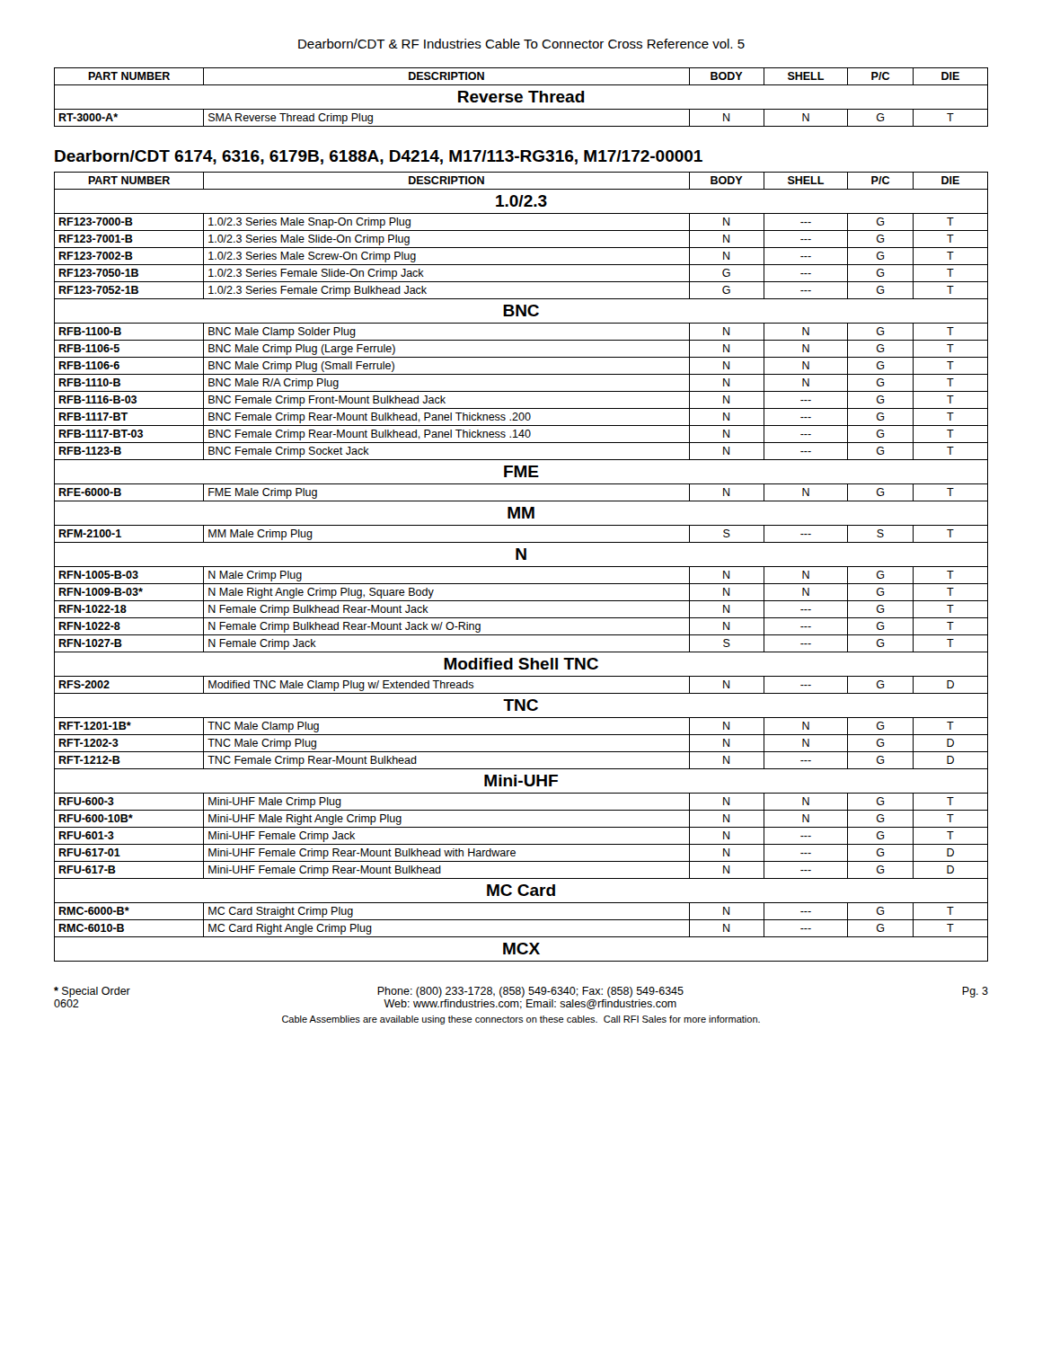Dearborn/CDT & RF Industries Cable To Connector Cross Reference vol. 5
| PART NUMBER | DESCRIPTION | BODY | SHELL | P/C | DIE |
| --- | --- | --- | --- | --- | --- |
| Reverse Thread |
| RT-3000-A* | SMA Reverse Thread Crimp Plug | N | N | G | T |
Dearborn/CDT 6174, 6316, 6179B, 6188A, D4214, M17/113-RG316, M17/172-00001
| PART NUMBER | DESCRIPTION | BODY | SHELL | P/C | DIE |
| --- | --- | --- | --- | --- | --- |
| 1.0/2.3 |
| RF123-7000-B | 1.0/2.3 Series Male Snap-On Crimp Plug | N | --- | G | T |
| RF123-7001-B | 1.0/2.3 Series Male Slide-On Crimp Plug | N | --- | G | T |
| RF123-7002-B | 1.0/2.3 Series Male Screw-On Crimp Plug | N | --- | G | T |
| RF123-7050-1B | 1.0/2.3 Series Female Slide-On Crimp Jack | G | --- | G | T |
| RF123-7052-1B | 1.0/2.3 Series Female Crimp Bulkhead Jack | G | --- | G | T |
| BNC |
| RFB-1100-B | BNC Male Clamp Solder Plug | N | N | G | T |
| RFB-1106-5 | BNC Male Crimp Plug (Large Ferrule) | N | N | G | T |
| RFB-1106-6 | BNC Male Crimp Plug (Small Ferrule) | N | N | G | T |
| RFB-1110-B | BNC Male R/A Crimp Plug | N | N | G | T |
| RFB-1116-B-03 | BNC Female Crimp Front-Mount Bulkhead Jack | N | --- | G | T |
| RFB-1117-BT | BNC Female Crimp Rear-Mount Bulkhead, Panel Thickness .200 | N | --- | G | T |
| RFB-1117-BT-03 | BNC Female Crimp Rear-Mount Bulkhead, Panel Thickness .140 | N | --- | G | T |
| RFB-1123-B | BNC Female Crimp Socket Jack | N | --- | G | T |
| FME |
| RFE-6000-B | FME Male Crimp Plug | N | N | G | T |
| MM |
| RFM-2100-1 | MM Male Crimp Plug | S | --- | S | T |
| N |
| RFN-1005-B-03 | N Male Crimp Plug | N | N | G | T |
| RFN-1009-B-03* | N Male Right Angle Crimp Plug, Square Body | N | N | G | T |
| RFN-1022-18 | N Female Crimp Bulkhead Rear-Mount Jack | N | --- | G | T |
| RFN-1022-8 | N Female Crimp Bulkhead Rear-Mount Jack w/ O-Ring | N | --- | G | T |
| RFN-1027-B | N Female Crimp Jack | S | --- | G | T |
| Modified Shell TNC |
| RFS-2002 | Modified TNC Male Clamp Plug w/ Extended Threads | N | --- | G | D |
| TNC |
| RFT-1201-1B* | TNC Male Clamp Plug | N | N | G | T |
| RFT-1202-3 | TNC Male Crimp Plug | N | N | G | D |
| RFT-1212-B | TNC Female Crimp Rear-Mount Bulkhead | N | --- | G | D |
| Mini-UHF |
| RFU-600-3 | Mini-UHF Male Crimp Plug | N | N | G | T |
| RFU-600-10B* | Mini-UHF Male Right Angle Crimp Plug | N | N | G | T |
| RFU-601-3 | Mini-UHF Female Crimp Jack | N | --- | G | T |
| RFU-617-01 | Mini-UHF Female Crimp Rear-Mount Bulkhead with Hardware | N | --- | G | D |
| RFU-617-B | Mini-UHF Female Crimp Rear-Mount Bulkhead | N | --- | G | D |
| MC Card |
| RMC-6000-B* | MC Card Straight Crimp Plug | N | --- | G | T |
| RMC-6010-B | MC Card Right Angle Crimp Plug | N | --- | G | T |
| MCX |
| * Special Order | Phone: (800) 233-1728, (858) 549-6340; Fax: (858) 549-6345 | Pg. 3 |
| 0602 | Web: www.rfindustries.com; Email: sales@rfindustries.com | |
Cable Assemblies are available using these connectors on these cables. Call RFI Sales for more information.